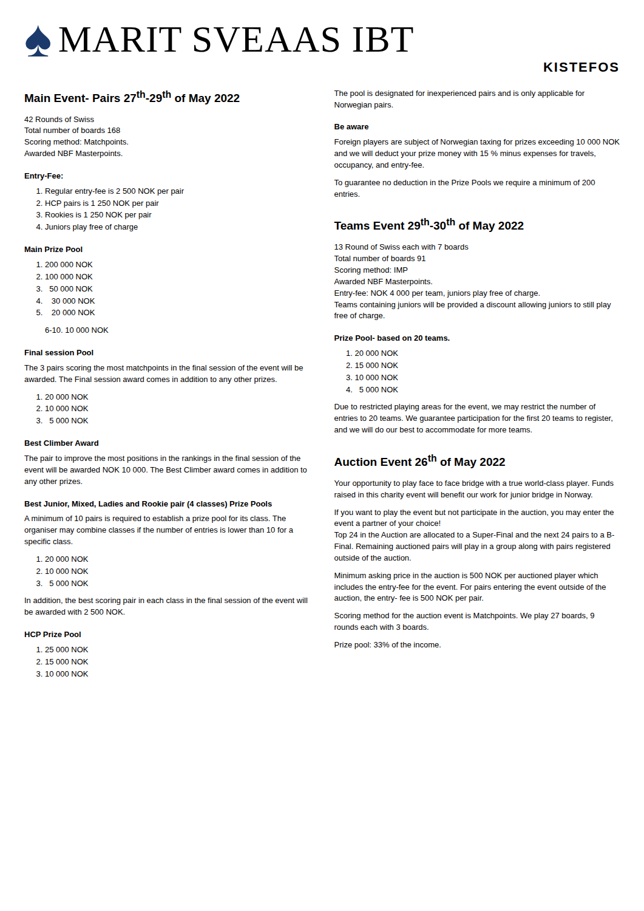♠ MARIT SVEAAS IBT
KISTEFOS
Main Event- Pairs 27th-29th of May 2022
42 Rounds of Swiss
Total number of boards 168
Scoring method: Matchpoints.
Awarded NBF Masterpoints.
Entry-Fee:
Regular entry-fee is 2 500 NOK per pair
HCP pairs is 1 250 NOK per pair
Rookies is 1 250 NOK per pair
Juniors play free of charge
Main Prize Pool
200 000 NOK
100 000 NOK
50 000 NOK
30 000 NOK
20 000 NOK
6-10. 10 000 NOK
Final session Pool
The 3 pairs scoring the most matchpoints in the final session of the event will be awarded. The Final session award comes in addition to any other prizes.
20 000 NOK
10 000 NOK
5 000 NOK
Best Climber Award
The pair to improve the most positions in the rankings in the final session of the event will be awarded NOK 10 000. The Best Climber award comes in addition to any other prizes.
Best Junior, Mixed, Ladies and Rookie pair (4 classes) Prize Pools
A minimum of 10 pairs is required to establish a prize pool for its class. The organiser may combine classes if the number of entries is lower than 10 for a specific class.
20 000 NOK
10 000 NOK
5 000 NOK
In addition, the best scoring pair in each class in the final session of the event will be awarded with 2 500 NOK.
HCP Prize Pool
25 000 NOK
15 000 NOK
10 000 NOK
The pool is designated for inexperienced pairs and is only applicable for Norwegian pairs.
Be aware
Foreign players are subject of Norwegian taxing for prizes exceeding 10 000 NOK and we will deduct your prize money with 15 % minus expenses for travels, occupancy, and entry-fee.
To guarantee no deduction in the Prize Pools we require a minimum of 200 entries.
Teams Event 29th-30th of May 2022
13 Round of Swiss each with 7 boards
Total number of boards 91
Scoring method: IMP
Awarded NBF Masterpoints.
Entry-fee: NOK 4 000 per team, juniors play free of charge.
Teams containing juniors will be provided a discount allowing juniors to still play free of charge.
Prize Pool- based on 20 teams.
20 000 NOK
15 000 NOK
10 000 NOK
5 000 NOK
Due to restricted playing areas for the event, we may restrict the number of entries to 20 teams. We guarantee participation for the first 20 teams to register, and we will do our best to accommodate for more teams.
Auction Event 26th of May 2022
Your opportunity to play face to face bridge with a true world-class player. Funds raised in this charity event will benefit our work for junior bridge in Norway.
If you want to play the event but not participate in the auction, you may enter the event a partner of your choice!
Top 24 in the Auction are allocated to a Super-Final and the next 24 pairs to a B-Final. Remaining auctioned pairs will play in a group along with pairs registered outside of the auction.
Minimum asking price in the auction is 500 NOK per auctioned player which includes the entry-fee for the event. For pairs entering the event outside of the auction, the entry- fee is 500 NOK per pair.
Scoring method for the auction event is Matchpoints. We play 27 boards, 9 rounds each with 3 boards.
Prize pool: 33% of the income.